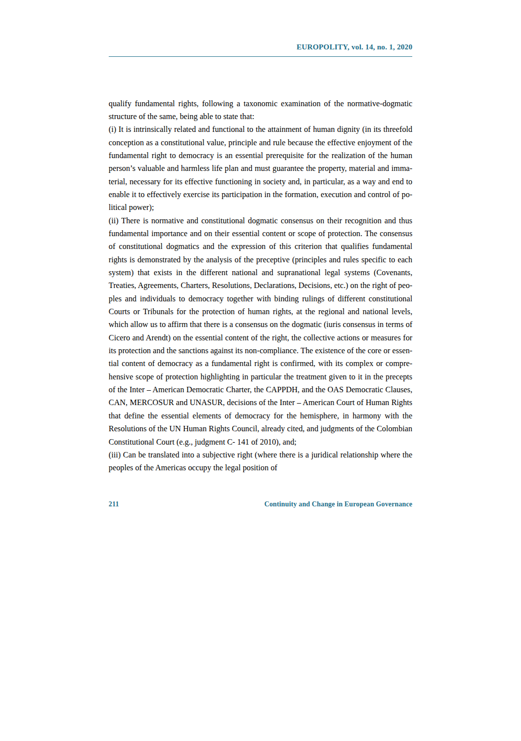EUROPOLITY, vol. 14, no. 1, 2020
qualify fundamental rights, following a taxonomic examination of the normative-dogmatic structure of the same, being able to state that:
(i) It is intrinsically related and functional to the attainment of human dignity (in its threefold conception as a constitutional value, principle and rule because the effective enjoyment of the fundamental right to democracy is an essential prerequisite for the realization of the human person’s valuable and harmless life plan and must guarantee the property, material and immaterial, necessary for its effective functioning in society and, in particular, as a way and end to enable it to effectively exercise its participation in the formation, execution and control of political power);
(ii) There is normative and constitutional dogmatic consensus on their recognition and thus fundamental importance and on their essential content or scope of protection. The consensus of constitutional dogmatics and the expression of this criterion that qualifies fundamental rights is demonstrated by the analysis of the preceptive (principles and rules specific to each system) that exists in the different national and supranational legal systems (Covenants, Treaties, Agreements, Charters, Resolutions, Declarations, Decisions, etc.) on the right of peoples and individuals to democracy together with binding rulings of different constitutional Courts or Tribunals for the protection of human rights, at the regional and national levels, which allow us to affirm that there is a consensus on the dogmatic (iuris consensus in terms of Cicero and Arendt) on the essential content of the right, the collective actions or measures for its protection and the sanctions against its non-compliance. The existence of the core or essential content of democracy as a fundamental right is confirmed, with its complex or comprehensive scope of protection highlighting in particular the treatment given to it in the precepts of the Inter – American Democratic Charter, the CAPPDH, and the OAS Democratic Clauses, CAN, MERCOSUR and UNASUR, decisions of the Inter – American Court of Human Rights that define the essential elements of democracy for the hemisphere, in harmony with the Resolutions of the UN Human Rights Council, already cited, and judgments of the Colombian Constitutional Court (e.g., judgment C- 141 of 2010), and;
(iii) Can be translated into a subjective right (where there is a juridical relationship where the peoples of the Americas occupy the legal position of
211 Continuity and Change in European Governance